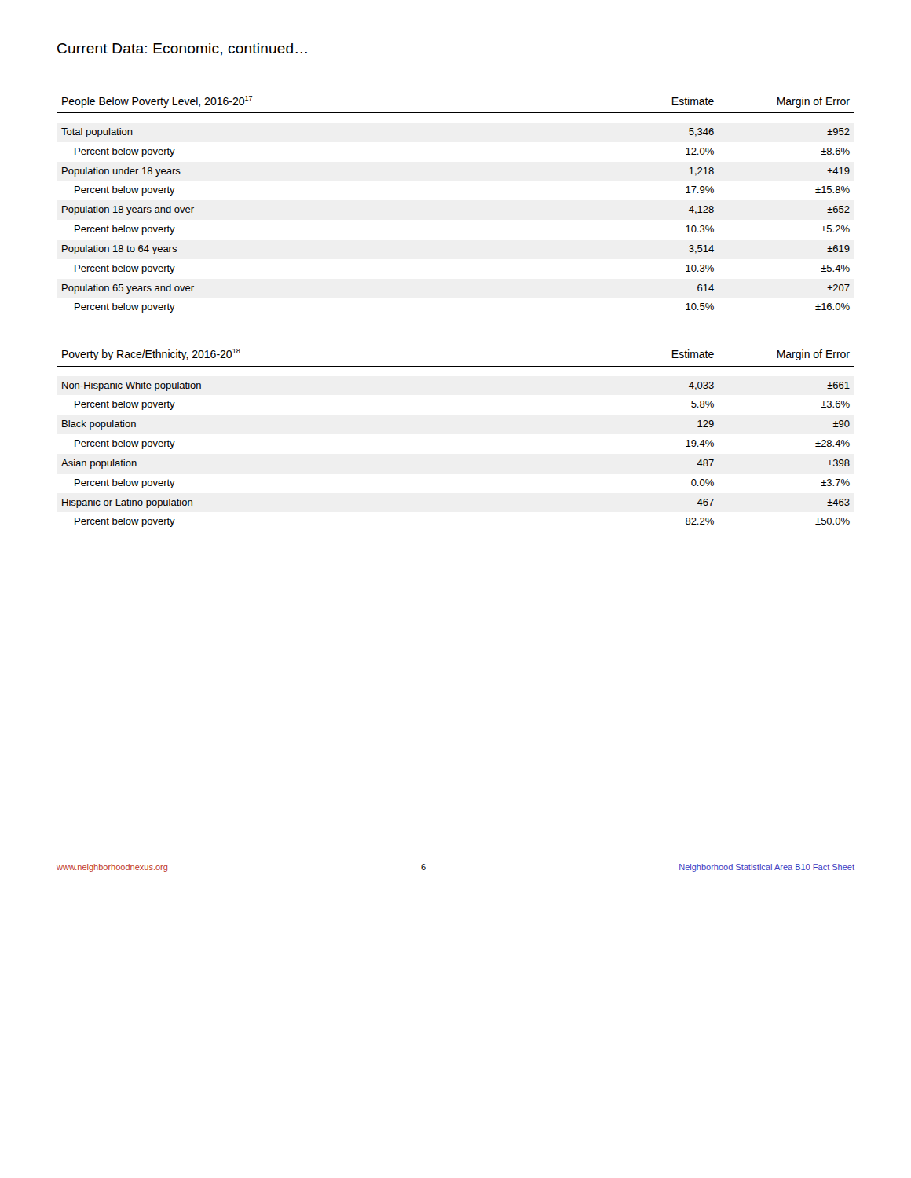Current Data: Economic, continued…
| People Below Poverty Level, 2016-20 17 | Estimate | Margin of Error |
| --- | --- | --- |
| Total population | 5,346 | ±952 |
| Percent below poverty | 12.0% | ±8.6% |
| Population under 18 years | 1,218 | ±419 |
| Percent below poverty | 17.9% | ±15.8% |
| Population 18 years and over | 4,128 | ±652 |
| Percent below poverty | 10.3% | ±5.2% |
| Population 18 to 64 years | 3,514 | ±619 |
| Percent below poverty | 10.3% | ±5.4% |
| Population 65 years and over | 614 | ±207 |
| Percent below poverty | 10.5% | ±16.0% |
| Poverty by Race/Ethnicity, 2016-20 18 | Estimate | Margin of Error |
| --- | --- | --- |
| Non-Hispanic White population | 4,033 | ±661 |
| Percent below poverty | 5.8% | ±3.6% |
| Black population | 129 | ±90 |
| Percent below poverty | 19.4% | ±28.4% |
| Asian population | 487 | ±398 |
| Percent below poverty | 0.0% | ±3.7% |
| Hispanic or Latino population | 467 | ±463 |
| Percent below poverty | 82.2% | ±50.0% |
www.neighborhoodnexus.org 6 Neighborhood Statistical Area B10 Fact Sheet